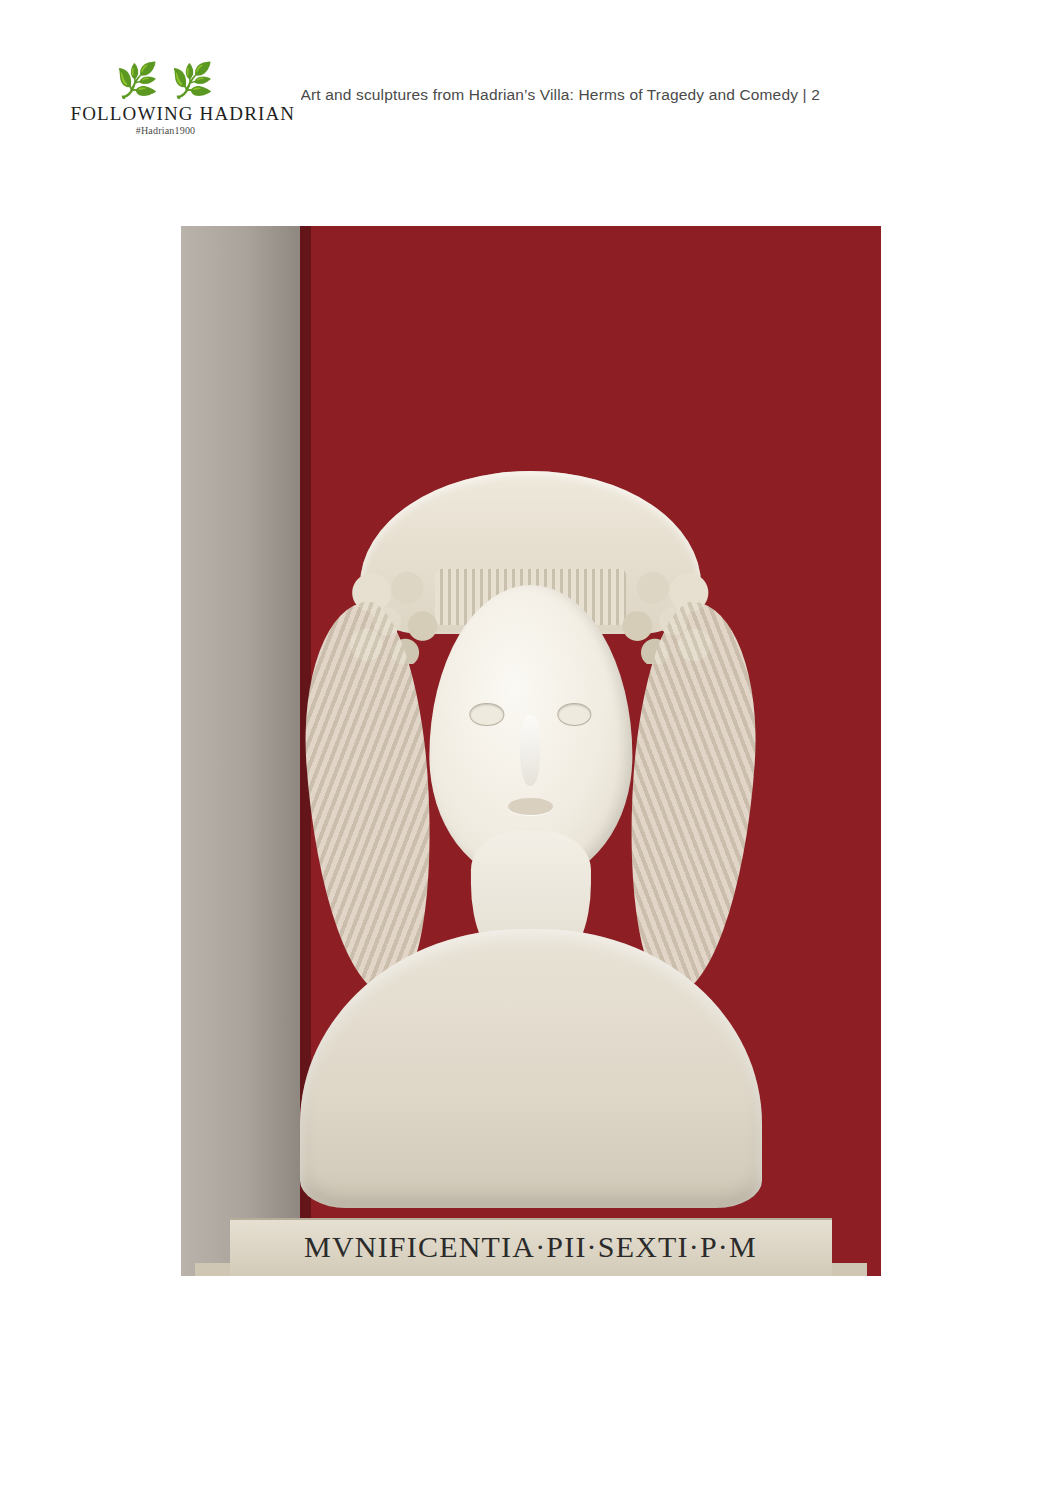🌿 🌿 FOLLOWING HADRIAN #Hadrian1900
Art and sculptures from Hadrian’s Villa: Herms of Tragedy and Comedy 2
MVNIFICENTIA·PII·SEXTI·P·M